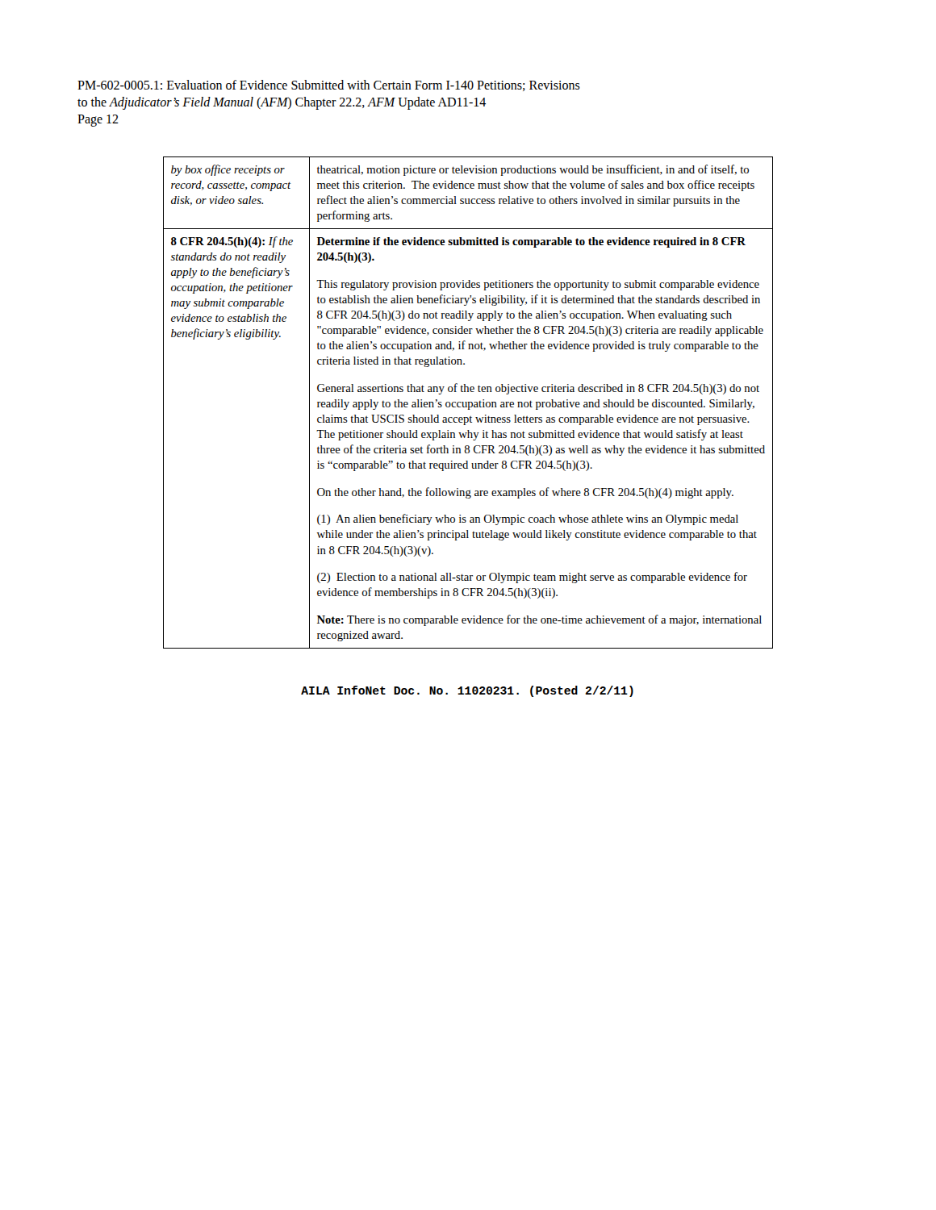PM-602-0005.1: Evaluation of Evidence Submitted with Certain Form I-140 Petitions; Revisions
to the Adjudicator’s Field Manual (AFM) Chapter 22.2, AFM Update AD11-14
Page 12
| by box office receipts or record, cassette, compact disk, or video sales. | theatrical, motion picture or television productions would be insufficient, in and of itself, to meet this criterion. The evidence must show that the volume of sales and box office receipts reflect the alien’s commercial success relative to others involved in similar pursuits in the performing arts. |
| 8 CFR 204.5(h)(4): If the standards do not readily apply to the beneficiary’s occupation, the petitioner may submit comparable evidence to establish the beneficiary’s eligibility. | Determine if the evidence submitted is comparable to the evidence required in 8 CFR 204.5(h)(3). This regulatory provision provides petitioners the opportunity to submit comparable evidence to establish the alien beneficiary's eligibility, if it is determined that the standards described in 8 CFR 204.5(h)(3) do not readily apply to the alien’s occupation. When evaluating such "comparable" evidence, consider whether the 8 CFR 204.5(h)(3) criteria are readily applicable to the alien’s occupation and, if not, whether the evidence provided is truly comparable to the criteria listed in that regulation. General assertions that any of the ten objective criteria described in 8 CFR 204.5(h)(3) do not readily apply to the alien’s occupation are not probative and should be discounted. Similarly, claims that USCIS should accept witness letters as comparable evidence are not persuasive. The petitioner should explain why it has not submitted evidence that would satisfy at least three of the criteria set forth in 8 CFR 204.5(h)(3) as well as why the evidence it has submitted is “comparable” to that required under 8 CFR 204.5(h)(3). On the other hand, the following are examples of where 8 CFR 204.5(h)(4) might apply. (1) An alien beneficiary who is an Olympic coach whose athlete wins an Olympic medal while under the alien’s principal tutelage would likely constitute evidence comparable to that in 8 CFR 204.5(h)(3)(v). (2) Election to a national all-star or Olympic team might serve as comparable evidence for evidence of memberships in 8 CFR 204.5(h)(3)(ii). Note: There is no comparable evidence for the one-time achievement of a major, international recognized award. |
AILA InfoNet Doc. No. 11020231. (Posted 2/2/11)